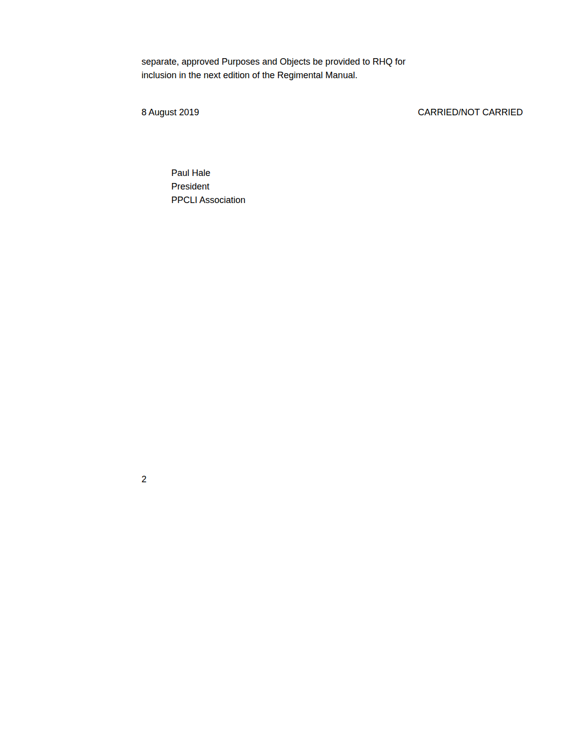separate, approved Purposes and Objects be provided to RHQ for inclusion in the next edition of the Regimental Manual.
8 August 2019 CARRIED/NOT CARRIED
Paul Hale
President
PPCLI Association
2